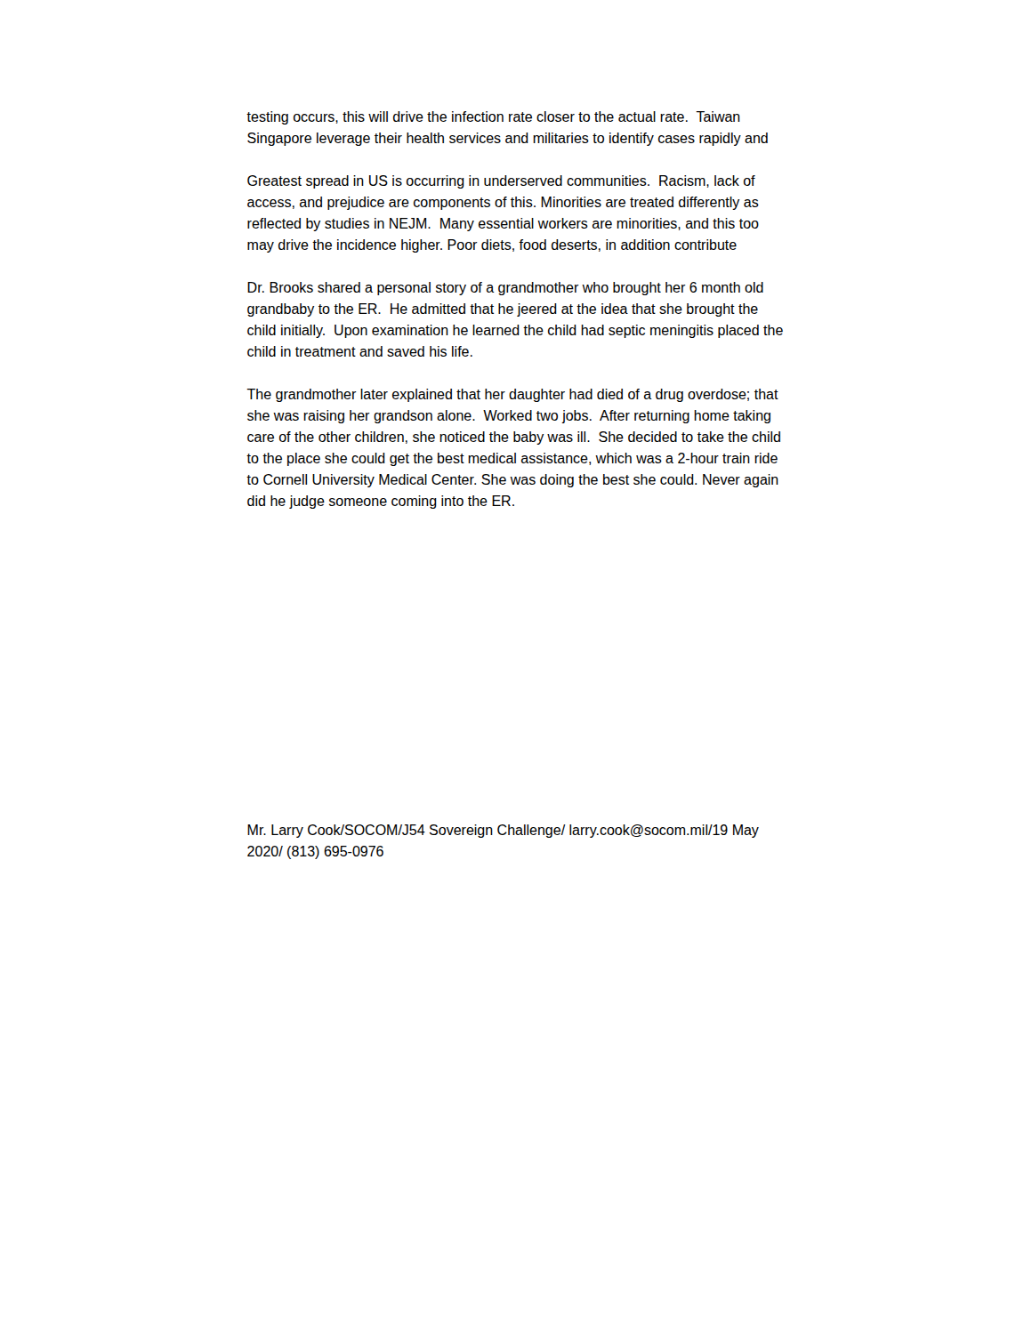testing occurs, this will drive the infection rate closer to the actual rate. Taiwan Singapore leverage their health services and militaries to identify cases rapidly and
Greatest spread in US is occurring in underserved communities. Racism, lack of access, and prejudice are components of this. Minorities are treated differently as reflected by studies in NEJM. Many essential workers are minorities, and this too may drive the incidence higher. Poor diets, food deserts, in addition contribute
Dr. Brooks shared a personal story of a grandmother who brought her 6 month old grandbaby to the ER. He admitted that he jeered at the idea that she brought the child initially. Upon examination he learned the child had septic meningitis placed the child in treatment and saved his life.
The grandmother later explained that her daughter had died of a drug overdose; that she was raising her grandson alone. Worked two jobs. After returning home taking care of the other children, she noticed the baby was ill. She decided to take the child to the place she could get the best medical assistance, which was a 2-hour train ride to Cornell University Medical Center. She was doing the best she could. Never again did he judge someone coming into the ER.
Mr. Larry Cook/SOCOM/J54 Sovereign Challenge/ larry.cook@socom.mil/19 May 2020/ (813) 695-0976